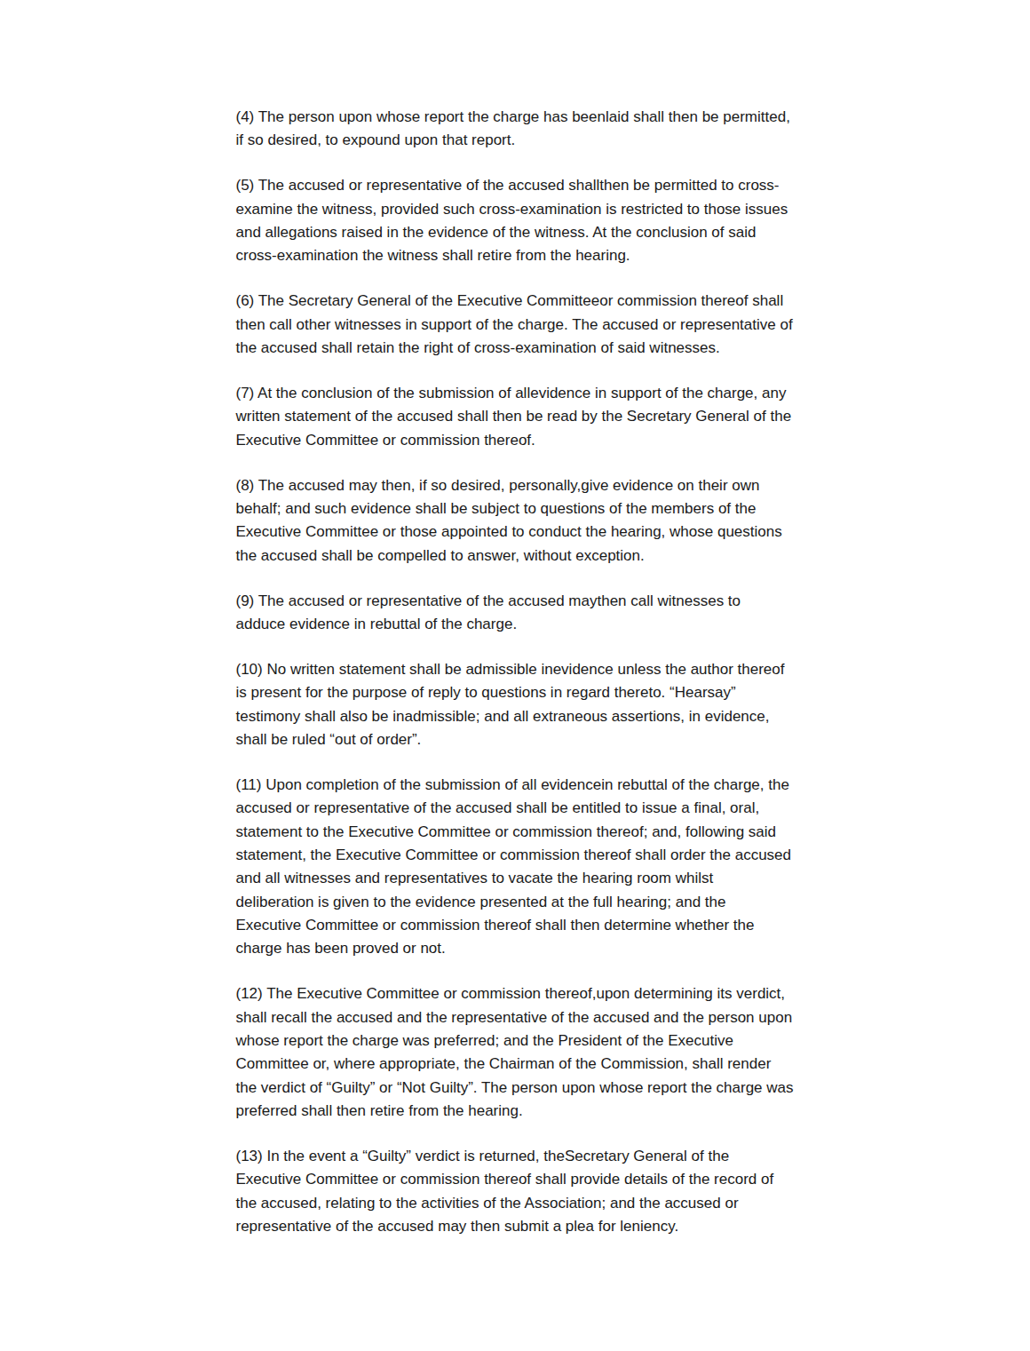(4) The person upon whose report the charge has beenlaid shall then be permitted, if so desired, to expound upon that report.
(5) The accused or representative of the accused shallthen be permitted to cross-examine the witness, provided such cross-examination is restricted to those issues and allegations raised in the evidence of the witness. At the conclusion of said cross-examination the witness shall retire from the hearing.
(6) The Secretary General of the Executive Committeeor commission thereof shall then call other witnesses in support of the charge. The accused or representative of the accused shall retain the right of cross-examination of said witnesses.
(7) At the conclusion of the submission of allevidence in support of the charge, any written statement of the accused shall then be read by the Secretary General of the Executive Committee or commission thereof.
(8) The accused may then, if so desired, personally,give evidence on their own behalf; and such evidence shall be subject to questions of the members of the Executive Committee or those appointed to conduct the hearing, whose questions the accused shall be compelled to answer, without exception.
(9) The accused or representative of the accused maythen call witnesses to adduce evidence in rebuttal of the charge.
(10) No written statement shall be admissible inevidence unless the author thereof is present for the purpose of reply to questions in regard thereto. “Hearsay” testimony shall also be inadmissible; and all extraneous assertions, in evidence, shall be ruled “out of order”.
(11) Upon completion of the submission of all evidencein rebuttal of the charge, the accused or representative of the accused shall be entitled to issue a final, oral, statement to the Executive Committee or commission thereof; and, following said statement, the Executive Committee or commission thereof shall order the accused and all witnesses and representatives to vacate the hearing room whilst deliberation is given to the evidence presented at the full hearing; and the Executive Committee or commission thereof shall then determine whether the charge has been proved or not.
(12) The Executive Committee or commission thereof,upon determining its verdict, shall recall the accused and the representative of the accused and the person upon whose report the charge was preferred; and the President of the Executive Committee or, where appropriate, the Chairman of the Commission, shall render the verdict of “Guilty” or “Not Guilty”. The person upon whose report the charge was preferred shall then retire from the hearing.
(13) In the event a “Guilty” verdict is returned, theSecretary General of the Executive Committee or commission thereof shall provide details of the record of the accused, relating to the activities of the Association; and the accused or representative of the accused may then submit a plea for leniency.